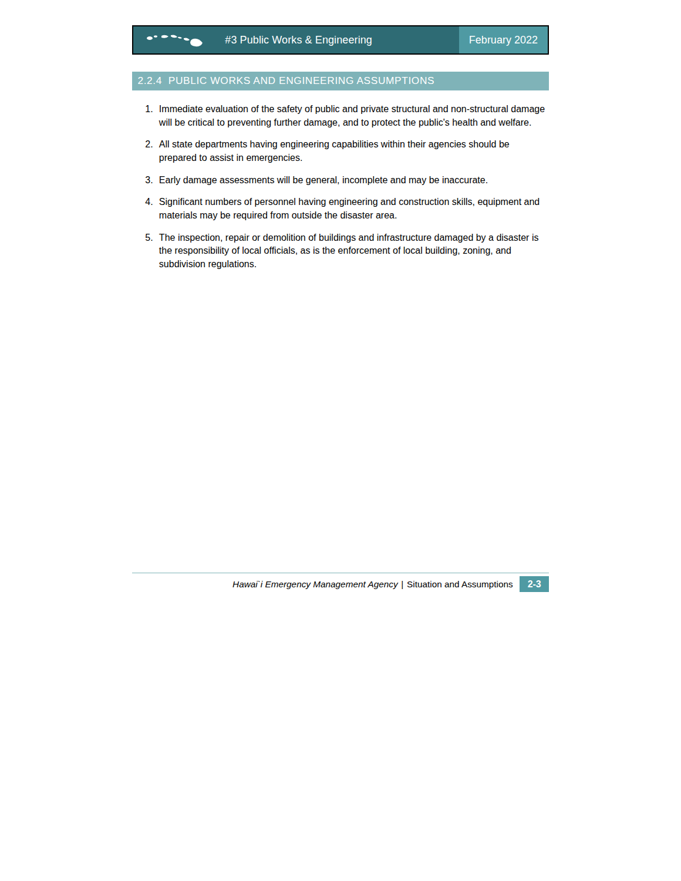#3 Public Works & Engineering
February 2022
2.2.4 PUBLIC WORKS AND ENGINEERING ASSUMPTIONS
Immediate evaluation of the safety of public and private structural and non-structural damage will be critical to preventing further damage, and to protect the public's health and welfare.
All state departments having engineering capabilities within their agencies should be prepared to assist in emergencies.
Early damage assessments will be general, incomplete and may be inaccurate.
Significant numbers of personnel having engineering and construction skills, equipment and materials may be required from outside the disaster area.
The inspection, repair or demolition of buildings and infrastructure damaged by a disaster is the responsibility of local officials, as is the enforcement of local building, zoning, and subdivision regulations.
Hawai`i Emergency Management Agency | Situation and Assumptions 2-3